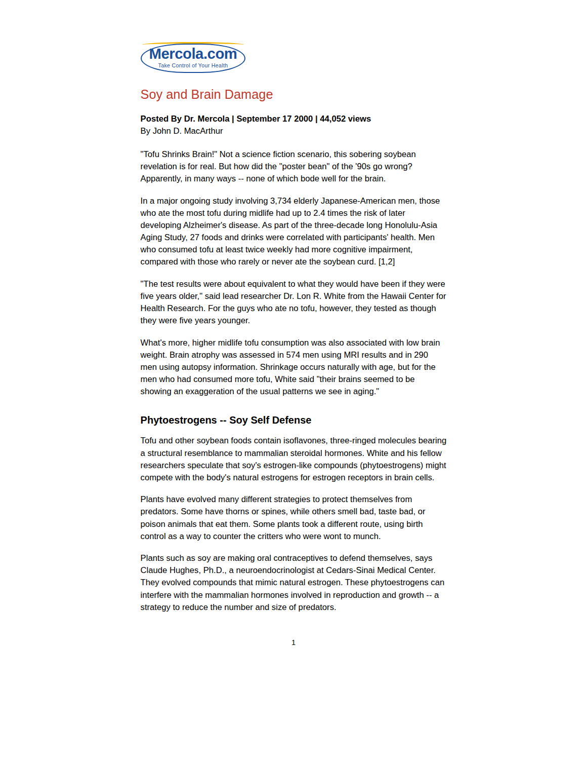Mercola.com
Take Control of Your Health
Soy and Brain Damage
Posted By Dr. Mercola | September 17 2000 | 44,052 views
By John D. MacArthur
"Tofu Shrinks Brain!" Not a science fiction scenario, this sobering soybean revelation is for real. But how did the "poster bean" of the '90s go wrong? Apparently, in many ways -- none of which bode well for the brain.
In a major ongoing study involving 3,734 elderly Japanese-American men, those who ate the most tofu during midlife had up to 2.4 times the risk of later developing Alzheimer's disease. As part of the three-decade long Honolulu-Asia Aging Study, 27 foods and drinks were correlated with participants' health. Men who consumed tofu at least twice weekly had more cognitive impairment, compared with those who rarely or never ate the soybean curd. [1,2]
"The test results were about equivalent to what they would have been if they were five years older," said lead researcher Dr. Lon R. White from the Hawaii Center for Health Research. For the guys who ate no tofu, however, they tested as though they were five years younger.
What's more, higher midlife tofu consumption was also associated with low brain weight. Brain atrophy was assessed in 574 men using MRI results and in 290 men using autopsy information. Shrinkage occurs naturally with age, but for the men who had consumed more tofu, White said "their brains seemed to be showing an exaggeration of the usual patterns we see in aging."
Phytoestrogens -- Soy Self Defense
Tofu and other soybean foods contain isoflavones, three-ringed molecules bearing a structural resemblance to mammalian steroidal hormones. White and his fellow researchers speculate that soy's estrogen-like compounds (phytoestrogens) might compete with the body's natural estrogens for estrogen receptors in brain cells.
Plants have evolved many different strategies to protect themselves from predators. Some have thorns or spines, while others smell bad, taste bad, or poison animals that eat them. Some plants took a different route, using birth control as a way to counter the critters who were wont to munch.
Plants such as soy are making oral contraceptives to defend themselves, says Claude Hughes, Ph.D., a neuroendocrinologist at Cedars-Sinai Medical Center. They evolved compounds that mimic natural estrogen. These phytoestrogens can interfere with the mammalian hormones involved in reproduction and growth -- a strategy to reduce the number and size of predators.
1